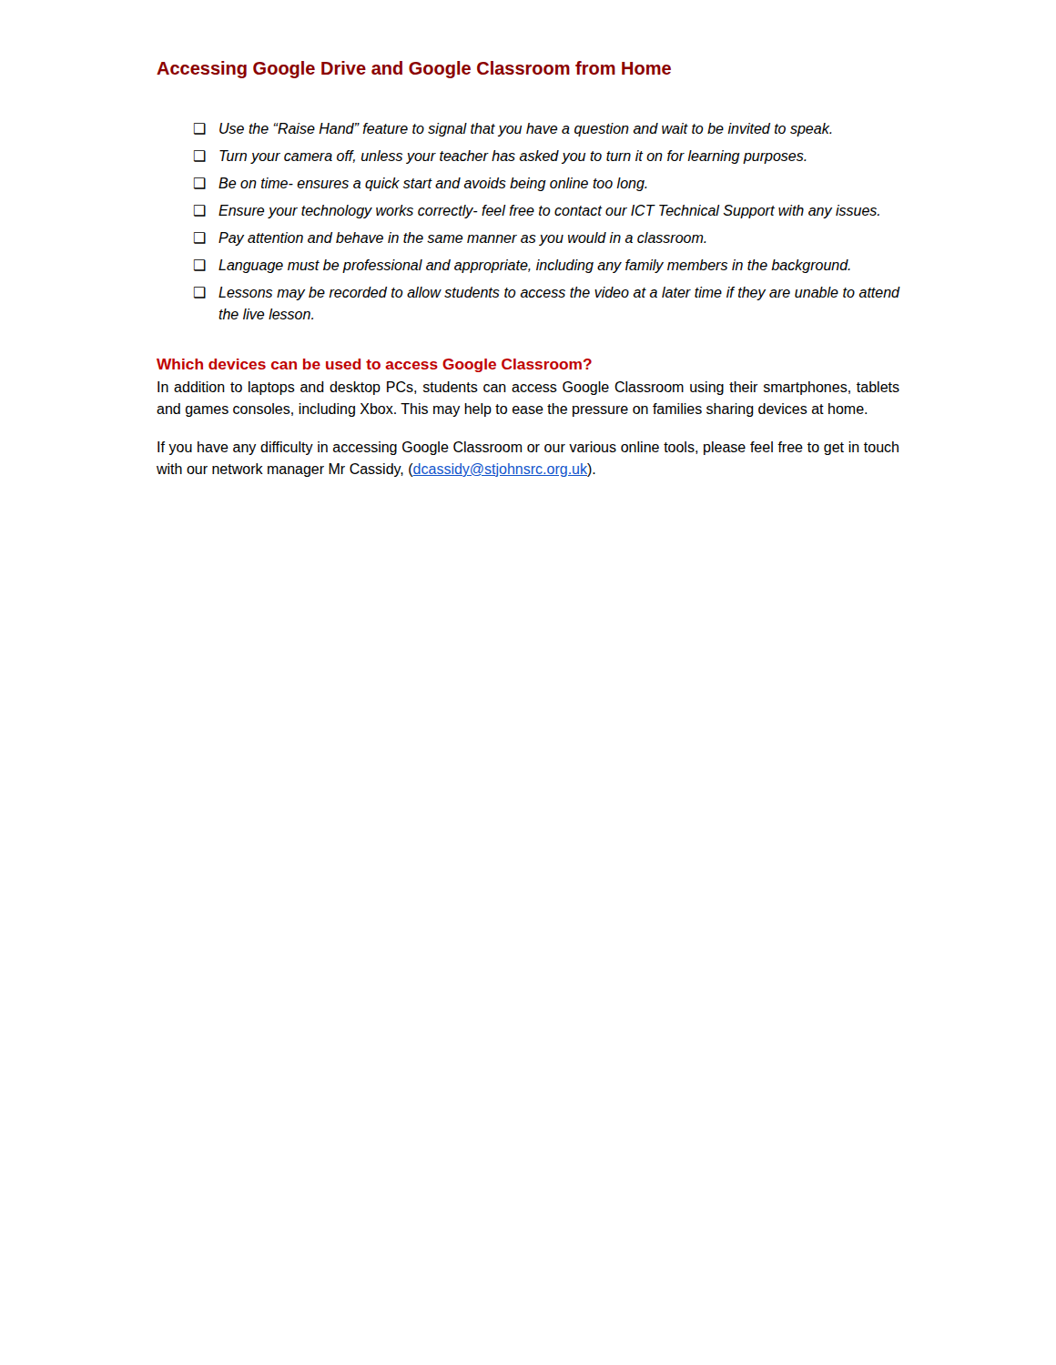Accessing Google Drive and Google Classroom from Home
Use the “Raise Hand” feature to signal that you have a question and wait to be invited to speak.
Turn your camera off, unless your teacher has asked you to turn it on for learning purposes.
Be on time- ensures a quick start and avoids being online too long.
Ensure your technology works correctly- feel free to contact our ICT Technical Support with any issues.
Pay attention and behave in the same manner as you would in a classroom.
Language must be professional and appropriate, including any family members in the background.
Lessons may be recorded to allow students to access the video at a later time if they are unable to attend the live lesson.
Which devices can be used to access Google Classroom?
In addition to laptops and desktop PCs, students can access Google Classroom using their smartphones, tablets and games consoles, including Xbox. This may help to ease the pressure on families sharing devices at home.
If you have any difficulty in accessing Google Classroom or our various online tools, please feel free to get in touch with our network manager Mr Cassidy, (dcassidy@stjohnsrc.org.uk).